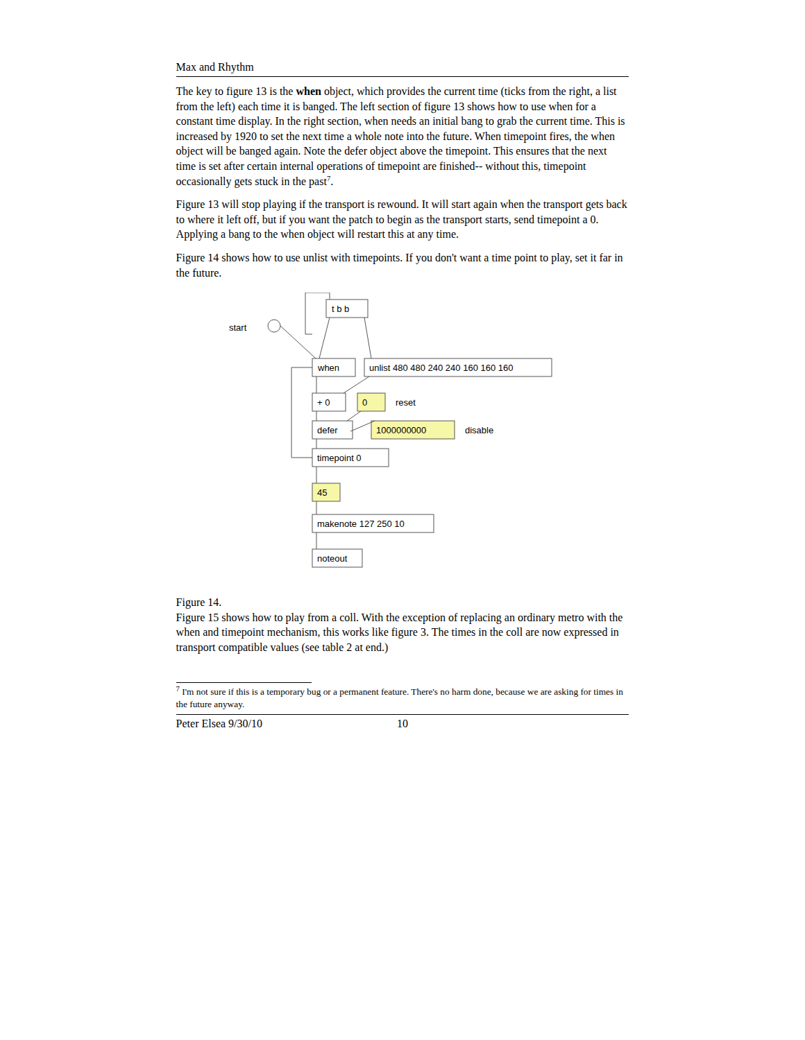Max and Rhythm
The key to figure 13 is the when object, which provides the current time (ticks from the right, a list from the left) each time it is banged. The left section of figure 13 shows how to use when for a constant time display. In the right section, when needs an initial bang to grab the current time. This is increased by 1920 to set the next time a whole note into the future. When timepoint fires, the when object will be banged again. Note the defer object above the timepoint. This ensures that the next time is set after certain internal operations of timepoint are finished-- without this, timepoint occasionally gets stuck in the past7.
Figure 13 will stop playing if the transport is rewound. It will start again when the transport gets back to where it left off, but if you want the patch to begin as the transport starts, send timepoint a 0. Applying a bang to the when object will restart this at any time.
Figure 14 shows how to use unlist with timepoints. If you don't want a time point to play, set it far in the future.
t b b start when unlist 480 480 240 240 160 160 160 + 0 0 reset defer 1000000000 disable timepoint 0 45 makenote 127 250 10 noteout
Figure 14.
Figure 15 shows how to play from a coll. With the exception of replacing an ordinary metro with the when and timepoint mechanism, this works like figure 3. The times in the coll are now expressed in transport compatible values (see table 2 at end.)
7 I'm not sure if this is a temporary bug or a permanent feature. There's no harm done, because we are asking for times in the future anyway.
Peter Elsea 9/30/10
10